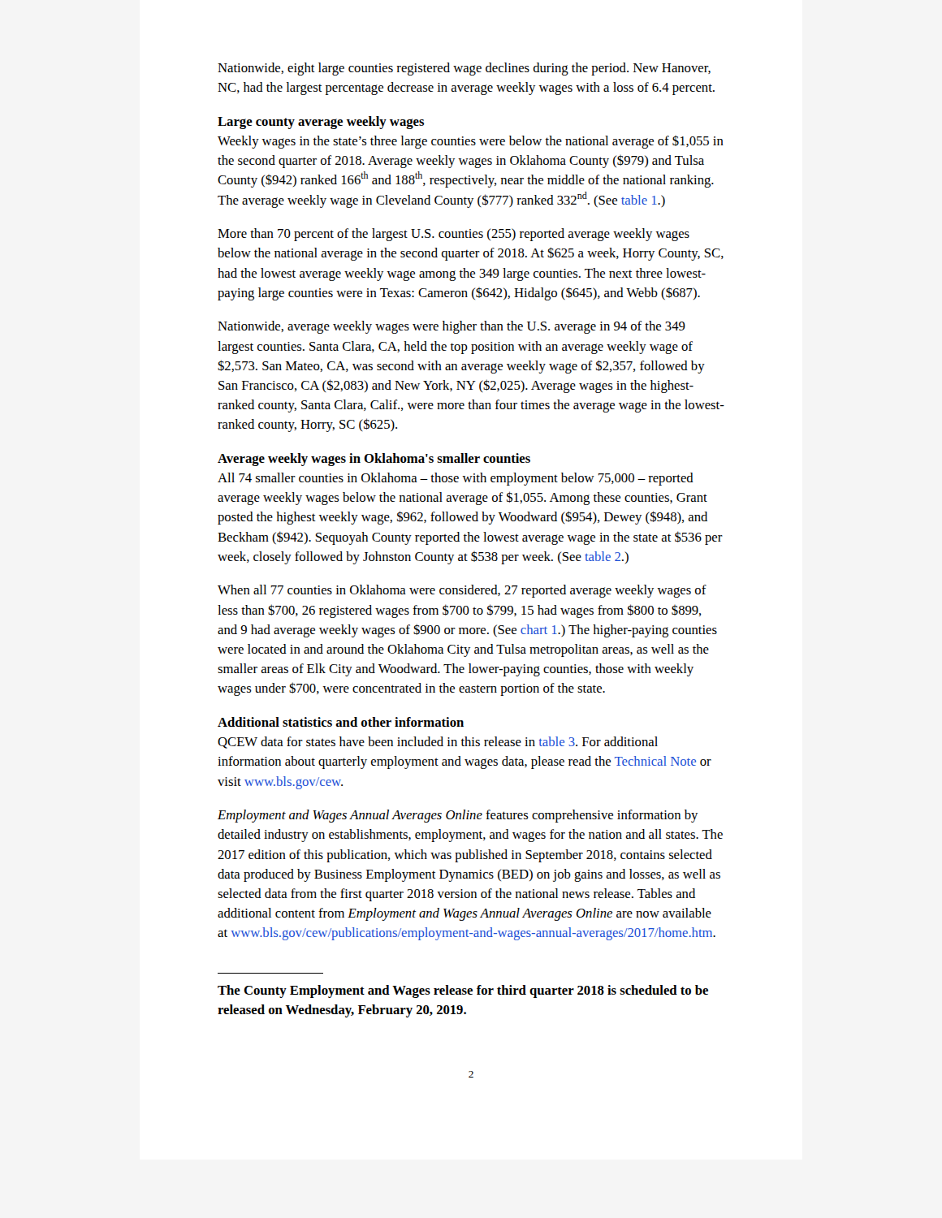Nationwide, eight large counties registered wage declines during the period. New Hanover, NC, had the largest percentage decrease in average weekly wages with a loss of 6.4 percent.
Large county average weekly wages
Weekly wages in the state’s three large counties were below the national average of $1,055 in the second quarter of 2018. Average weekly wages in Oklahoma County ($979) and Tulsa County ($942) ranked 166th and 188th, respectively, near the middle of the national ranking. The average weekly wage in Cleveland County ($777) ranked 332nd. (See table 1.)
More than 70 percent of the largest U.S. counties (255) reported average weekly wages below the national average in the second quarter of 2018. At $625 a week, Horry County, SC, had the lowest average weekly wage among the 349 large counties. The next three lowest-paying large counties were in Texas: Cameron ($642), Hidalgo ($645), and Webb ($687).
Nationwide, average weekly wages were higher than the U.S. average in 94 of the 349 largest counties. Santa Clara, CA, held the top position with an average weekly wage of $2,573. San Mateo, CA, was second with an average weekly wage of $2,357, followed by San Francisco, CA ($2,083) and New York, NY ($2,025). Average wages in the highest-ranked county, Santa Clara, Calif., were more than four times the average wage in the lowest-ranked county, Horry, SC ($625).
Average weekly wages in Oklahoma's smaller counties
All 74 smaller counties in Oklahoma – those with employment below 75,000 – reported average weekly wages below the national average of $1,055. Among these counties, Grant posted the highest weekly wage, $962, followed by Woodward ($954), Dewey ($948), and Beckham ($942). Sequoyah County reported the lowest average wage in the state at $536 per week, closely followed by Johnston County at $538 per week. (See table 2.)
When all 77 counties in Oklahoma were considered, 27 reported average weekly wages of less than $700, 26 registered wages from $700 to $799, 15 had wages from $800 to $899, and 9 had average weekly wages of $900 or more. (See chart 1.) The higher-paying counties were located in and around the Oklahoma City and Tulsa metropolitan areas, as well as the smaller areas of Elk City and Woodward. The lower-paying counties, those with weekly wages under $700, were concentrated in the eastern portion of the state.
Additional statistics and other information
QCEW data for states have been included in this release in table 3. For additional information about quarterly employment and wages data, please read the Technical Note or visit www.bls.gov/cew.
Employment and Wages Annual Averages Online features comprehensive information by detailed industry on establishments, employment, and wages for the nation and all states. The 2017 edition of this publication, which was published in September 2018, contains selected data produced by Business Employment Dynamics (BED) on job gains and losses, as well as selected data from the first quarter 2018 version of the national news release. Tables and additional content from Employment and Wages Annual Averages Online are now available at www.bls.gov/cew/publications/employment-and-wages-annual-averages/2017/home.htm.
The County Employment and Wages release for third quarter 2018 is scheduled to be released on Wednesday, February 20, 2019.
2